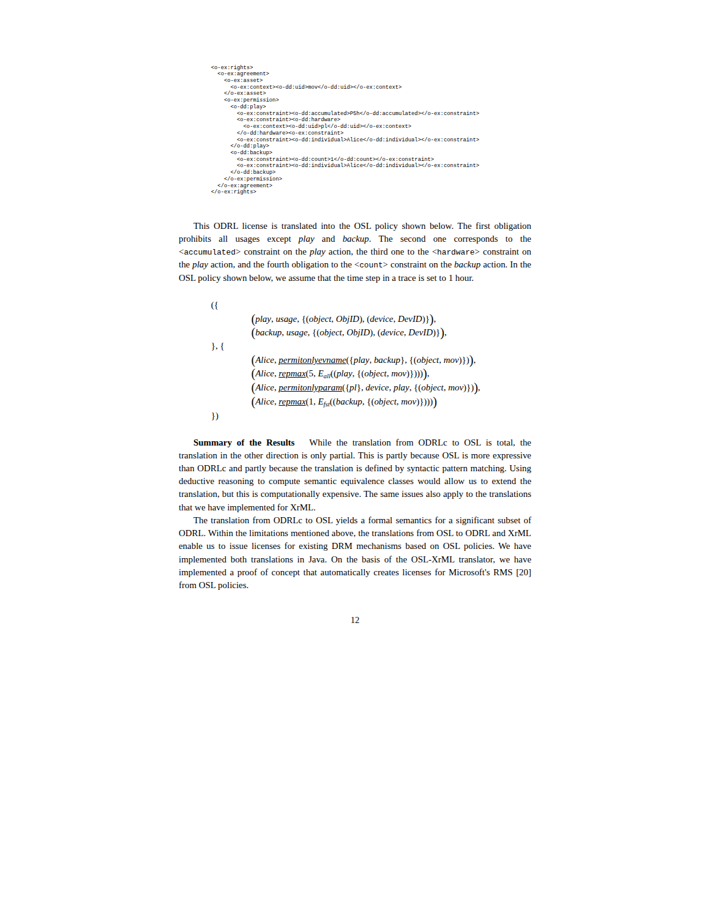<o-ex:rights>
  <o-ex:agreement>
    <o-ex:asset>
      <o-ex:context><o-dd:uid>mov</o-dd:uid></o-ex:context>
    </o-ex:asset>
    <o-ex:permission>
      <o-dd:play>
        <o-ex:constraint><o-dd:accumulated>P5h</o-dd:accumulated></o-ex:constraint>
        <o-ex:constraint><o-dd:hardware>
          <o-ex:context><o-dd:uid>pl</o-dd:uid></o-ex:context>
        </o-dd:hardware><o-ex:constraint>
        <o-ex:constraint><o-dd:individual>Alice</o-dd:individual></o-ex:constraint>
      </o-dd:play>
      <o-dd:backup>
        <o-ex:constraint><o-dd:count>1</o-dd:count></o-ex:constraint>
        <o-ex:constraint><o-dd:individual>Alice</o-dd:individual></o-ex:constraint>
      </o-dd:backup>
    </o-ex:permission>
  </o-ex:agreement>
</o-ex:rights>
This ODRL license is translated into the OSL policy shown below. The first obligation prohibits all usages except play and backup. The second one corresponds to the <accumulated> constraint on the play action, the third one to the <hardware> constraint on the play action, and the fourth obligation to the <count> constraint on the backup action. In the OSL policy shown below, we assume that the time step in a trace is set to 1 hour.
({ (play, usage, {(object, ObjID), (device, DevID)}), (backup, usage, {(object, ObjID), (device, DevID)}), }, { (Alice, permitonlyevname({play, backup}, {(object, mov)})), (Alice, repmax(5, Eall((play, {(object, mov)})))), (Alice, permitonlyparam({pl}, device, play, {(object, mov)})), (Alice, repmax(1, Efst((backup, {(object, mov)})))) })
Summary of the Results While the translation from ODRLc to OSL is total, the translation in the other direction is only partial. This is partly because OSL is more expressive than ODRLc and partly because the translation is defined by syntactic pattern matching. Using deductive reasoning to compute semantic equivalence classes would allow us to extend the translation, but this is computationally expensive. The same issues also apply to the translations that we have implemented for XrML.
The translation from ODRLc to OSL yields a formal semantics for a significant subset of ODRL. Within the limitations mentioned above, the translations from OSL to ODRL and XrML enable us to issue licenses for existing DRM mechanisms based on OSL policies. We have implemented both translations in Java. On the basis of the OSL-XrML translator, we have implemented a proof of concept that automatically creates licenses for Microsoft's RMS [20] from OSL policies.
12